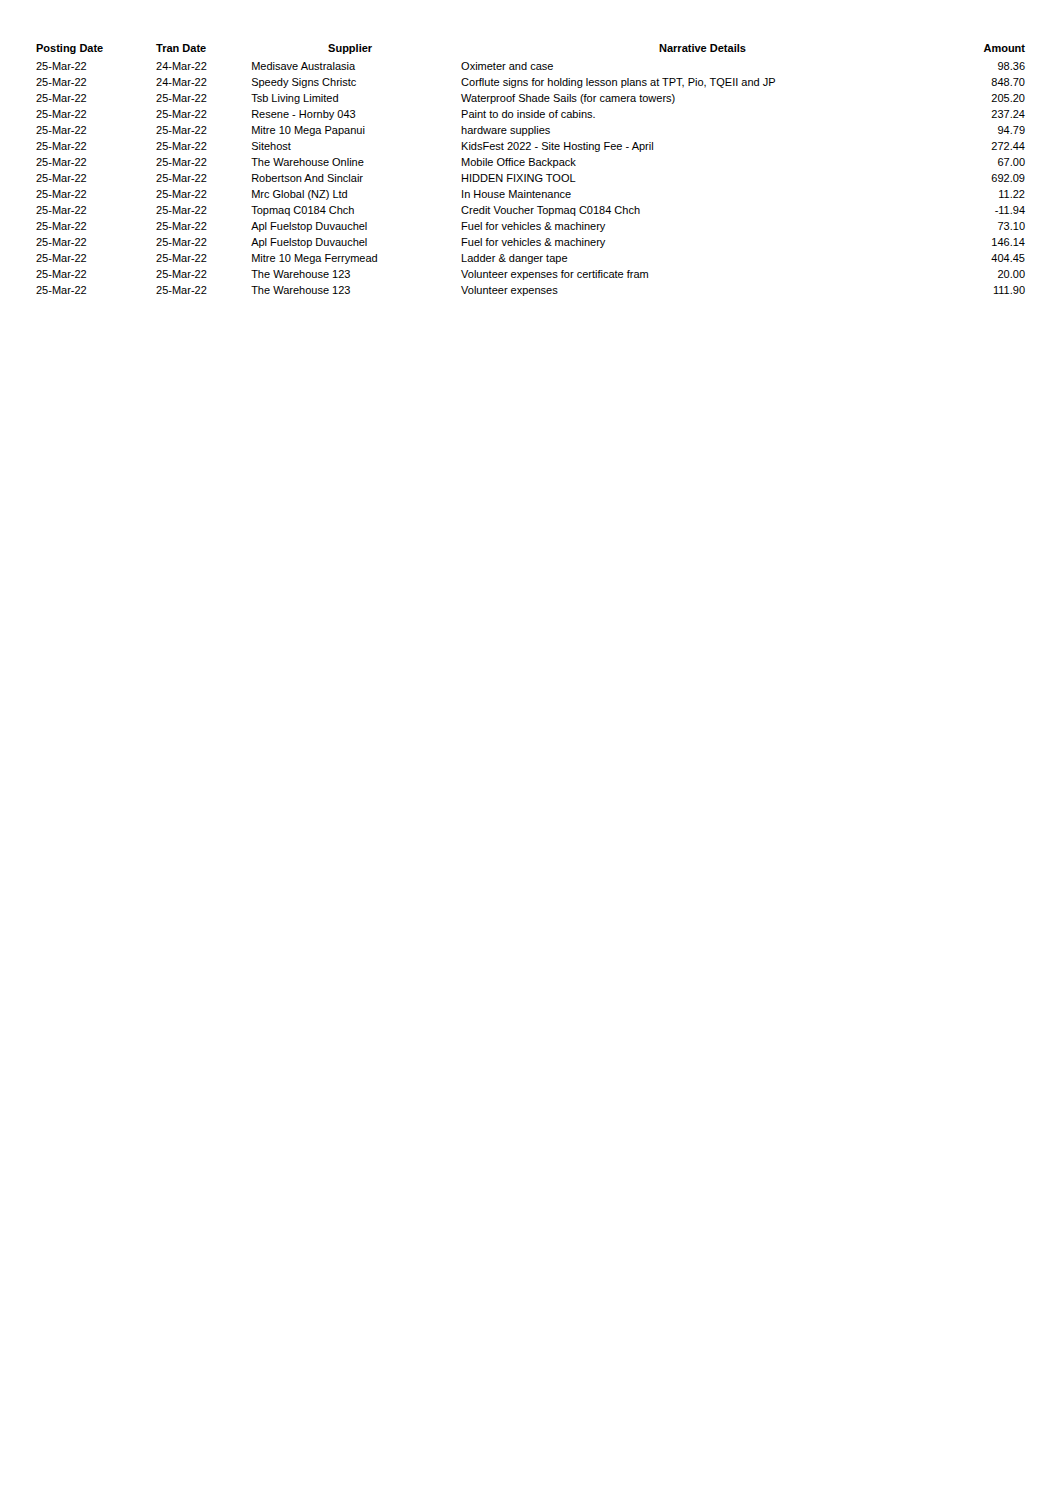| Posting Date | Tran Date | Supplier | Narrative Details | Amount |
| --- | --- | --- | --- | --- |
| 25-Mar-22 | 24-Mar-22 | Medisave Australasia | Oximeter and case | 98.36 |
| 25-Mar-22 | 24-Mar-22 | Speedy Signs Christc | Corflute signs for holding lesson plans at TPT, Pio, TQEII and JP | 848.70 |
| 25-Mar-22 | 25-Mar-22 | Tsb Living Limited | Waterproof Shade Sails (for camera towers) | 205.20 |
| 25-Mar-22 | 25-Mar-22 | Resene - Hornby 043 | Paint to do inside of cabins. | 237.24 |
| 25-Mar-22 | 25-Mar-22 | Mitre 10 Mega Papanui | hardware supplies | 94.79 |
| 25-Mar-22 | 25-Mar-22 | Sitehost | KidsFest 2022 - Site Hosting Fee - April | 272.44 |
| 25-Mar-22 | 25-Mar-22 | The Warehouse Online | Mobile Office Backpack | 67.00 |
| 25-Mar-22 | 25-Mar-22 | Robertson And Sinclair | HIDDEN FIXING TOOL | 692.09 |
| 25-Mar-22 | 25-Mar-22 | Mrc Global (NZ) Ltd | In House Maintenance | 11.22 |
| 25-Mar-22 | 25-Mar-22 | Topmaq C0184 Chch | Credit Voucher Topmaq C0184 Chch | -11.94 |
| 25-Mar-22 | 25-Mar-22 | Apl Fuelstop Duvauchel | Fuel for vehicles & machinery | 73.10 |
| 25-Mar-22 | 25-Mar-22 | Apl Fuelstop Duvauchel | Fuel for vehicles & machinery | 146.14 |
| 25-Mar-22 | 25-Mar-22 | Mitre 10 Mega Ferrymead | Ladder & danger tape | 404.45 |
| 25-Mar-22 | 25-Mar-22 | The Warehouse 123 | Volunteer expenses for certificate fram | 20.00 |
| 25-Mar-22 | 25-Mar-22 | The Warehouse 123 | Volunteer expenses | 111.90 |